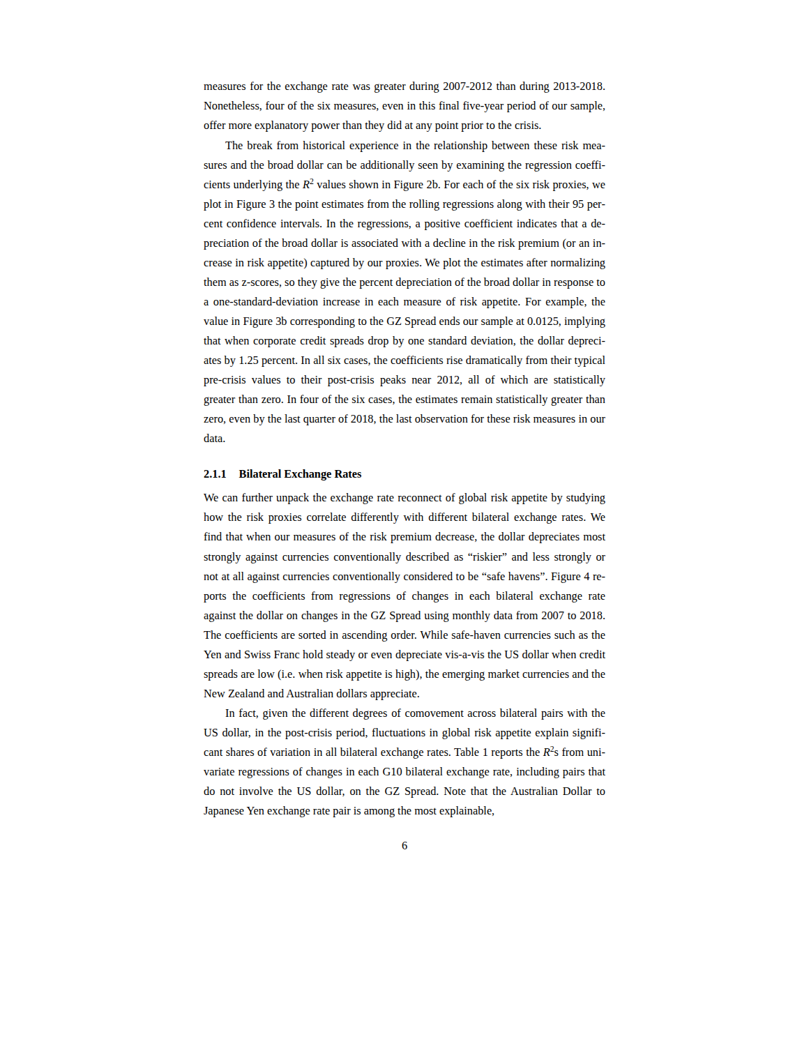measures for the exchange rate was greater during 2007-2012 than during 2013-2018. Nonetheless, four of the six measures, even in this final five-year period of our sample, offer more explanatory power than they did at any point prior to the crisis.
The break from historical experience in the relationship between these risk measures and the broad dollar can be additionally seen by examining the regression coefficients underlying the R2 values shown in Figure 2b. For each of the six risk proxies, we plot in Figure 3 the point estimates from the rolling regressions along with their 95 percent confidence intervals. In the regressions, a positive coefficient indicates that a depreciation of the broad dollar is associated with a decline in the risk premium (or an increase in risk appetite) captured by our proxies. We plot the estimates after normalizing them as z-scores, so they give the percent depreciation of the broad dollar in response to a one-standard-deviation increase in each measure of risk appetite. For example, the value in Figure 3b corresponding to the GZ Spread ends our sample at 0.0125, implying that when corporate credit spreads drop by one standard deviation, the dollar depreciates by 1.25 percent. In all six cases, the coefficients rise dramatically from their typical pre-crisis values to their post-crisis peaks near 2012, all of which are statistically greater than zero. In four of the six cases, the estimates remain statistically greater than zero, even by the last quarter of 2018, the last observation for these risk measures in our data.
2.1.1 Bilateral Exchange Rates
We can further unpack the exchange rate reconnect of global risk appetite by studying how the risk proxies correlate differently with different bilateral exchange rates. We find that when our measures of the risk premium decrease, the dollar depreciates most strongly against currencies conventionally described as “riskier” and less strongly or not at all against currencies conventionally considered to be “safe havens”. Figure 4 reports the coefficients from regressions of changes in each bilateral exchange rate against the dollar on changes in the GZ Spread using monthly data from 2007 to 2018. The coefficients are sorted in ascending order. While safe-haven currencies such as the Yen and Swiss Franc hold steady or even depreciate vis-a-vis the US dollar when credit spreads are low (i.e. when risk appetite is high), the emerging market currencies and the New Zealand and Australian dollars appreciate.
In fact, given the different degrees of comovement across bilateral pairs with the US dollar, in the post-crisis period, fluctuations in global risk appetite explain significant shares of variation in all bilateral exchange rates. Table 1 reports the R2s from univariate regressions of changes in each G10 bilateral exchange rate, including pairs that do not involve the US dollar, on the GZ Spread. Note that the Australian Dollar to Japanese Yen exchange rate pair is among the most explainable,
6